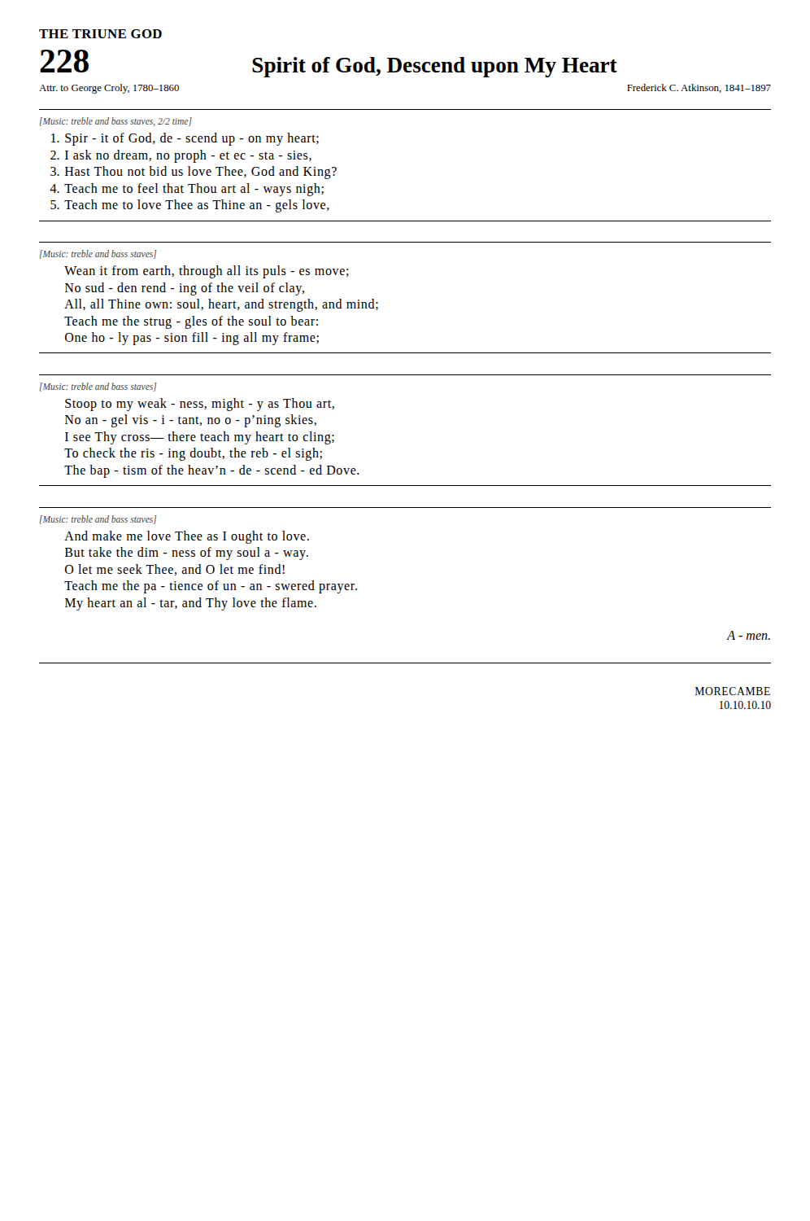THE TRIUNE GOD
228
Spirit of God, Descend upon My Heart
Attr. to George Croly, 1780–1860 Frederick C. Atkinson, 1841–1897
[Music: treble and bass staves, 2/2 time]
| 1. | Spir - it of God, de - scend up - on my heart; |
| 2. | I ask no dream, no proph - et ec - sta - sies, |
| 3. | Hast Thou not bid us love Thee, God and King? |
| 4. | Teach me to feel that Thou art al - ways nigh; |
| 5. | Teach me to love Thee as Thine an - gels love, |
[Music: treble and bass staves]
| | Wean it from earth, through all its puls - es move; |
| | No sud - den rend - ing of the veil of clay, |
| | All, all Thine own: soul, heart, and strength, and mind; |
| | Teach me the strug - gles of the soul to bear: |
| | One ho - ly pas - sion fill - ing all my frame; |
[Music: treble and bass staves]
| | Stoop to my weak - ness, might - y as Thou art, |
| | No an - gel vis - i - tant, no o - p’ning skies, |
| | I see Thy cross— there teach my heart to cling; |
| | To check the ris - ing doubt, the reb - el sigh; |
| | The bap - tism of the heav’n - de - scend - ed Dove. |
[Music: treble and bass staves]
| | And make me love Thee as I ought to love. |
| | But take the dim - ness of my soul a - way. |
| | O let me seek Thee, and O let me find! |
| | Teach me the pa - tience of un - an - swered prayer. |
| | My heart an al - tar, and Thy love the flame. |
A - men.
MORECAMBE
10.10.10.10